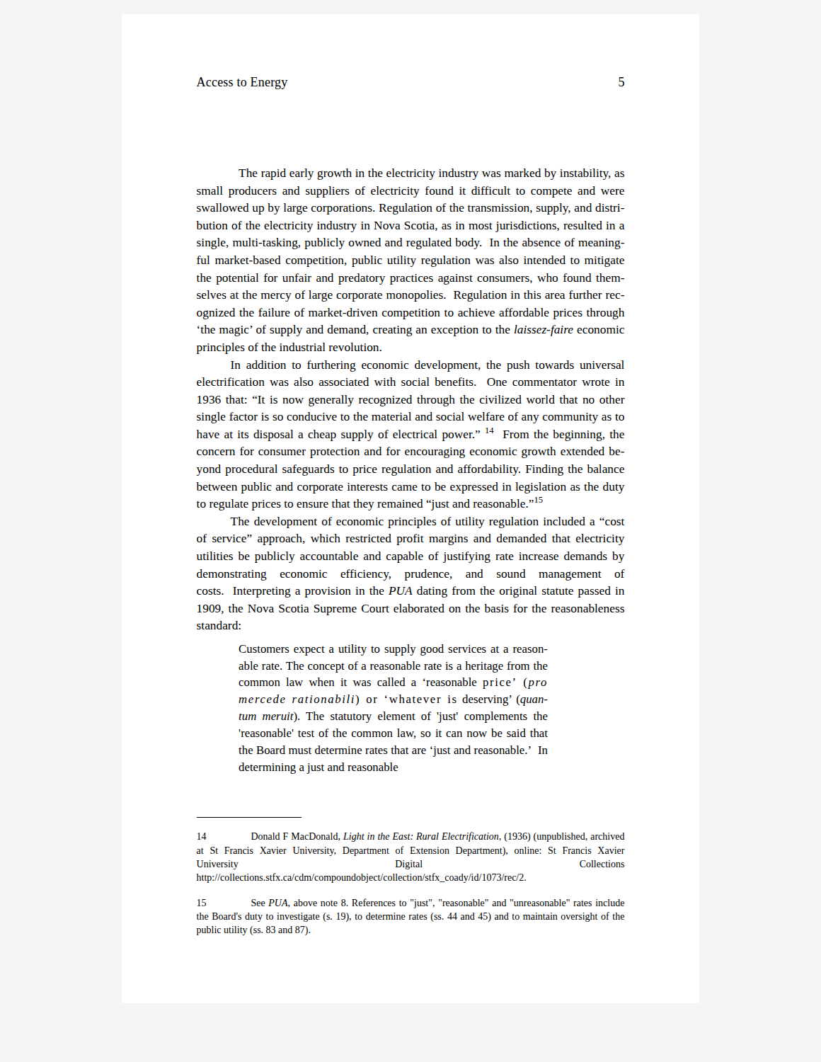Access to Energy 5
The rapid early growth in the electricity industry was marked by instability, as small producers and suppliers of electricity found it difficult to compete and were swallowed up by large corporations. Regulation of the transmission, supply, and distribution of the electricity industry in Nova Scotia, as in most jurisdictions, resulted in a single, multi-tasking, publicly owned and regulated body. In the absence of meaningful market-based competition, public utility regulation was also intended to mitigate the potential for unfair and predatory practices against consumers, who found themselves at the mercy of large corporate monopolies. Regulation in this area further recognized the failure of market-driven competition to achieve affordable prices through ‘the magic’ of supply and demand, creating an exception to the laissez-faire economic principles of the industrial revolution.
In addition to furthering economic development, the push towards universal electrification was also associated with social benefits. One commentator wrote in 1936 that: “It is now generally recognized through the civilized world that no other single factor is so conducive to the material and social welfare of any community as to have at its disposal a cheap supply of electrical power.” 14 From the beginning, the concern for consumer protection and for encouraging economic growth extended beyond procedural safeguards to price regulation and affordability. Finding the balance between public and corporate interests came to be expressed in legislation as the duty to regulate prices to ensure that they remained “just and reasonable.”15
The development of economic principles of utility regulation included a “cost of service” approach, which restricted profit margins and demanded that electricity utilities be publicly accountable and capable of justifying rate increase demands by demonstrating economic efficiency, prudence, and sound management of costs. Interpreting a provision in the PUA dating from the original statute passed in 1909, the Nova Scotia Supreme Court elaborated on the basis for the reasonableness standard:
Customers expect a utility to supply good services at a reasonable rate. The concept of a reasonable rate is a heritage from the common law when it was called a ‘reasonable price’ (pro mercede rationabili) or ‘whatever is deserving’ (quantum meruit). The statutory element of 'just' complements the 'reasonable' test of the common law, so it can now be said that the Board must determine rates that are ‘just and reasonable.’ In determining a just and reasonable
14 Donald F MacDonald, Light in the East: Rural Electrification, (1936) (unpublished, archived at St Francis Xavier University, Department of Extension Department), online: St Francis Xavier University Digital Collections http://collections.stfx.ca/cdm/compoundobject/collection/stfx_coady/id/1073/rec/2.
15 See PUA, above note 8. References to "just", "reasonable" and "unreasonable" rates include the Board's duty to investigate (s. 19), to determine rates (ss. 44 and 45) and to maintain oversight of the public utility (ss. 83 and 87).